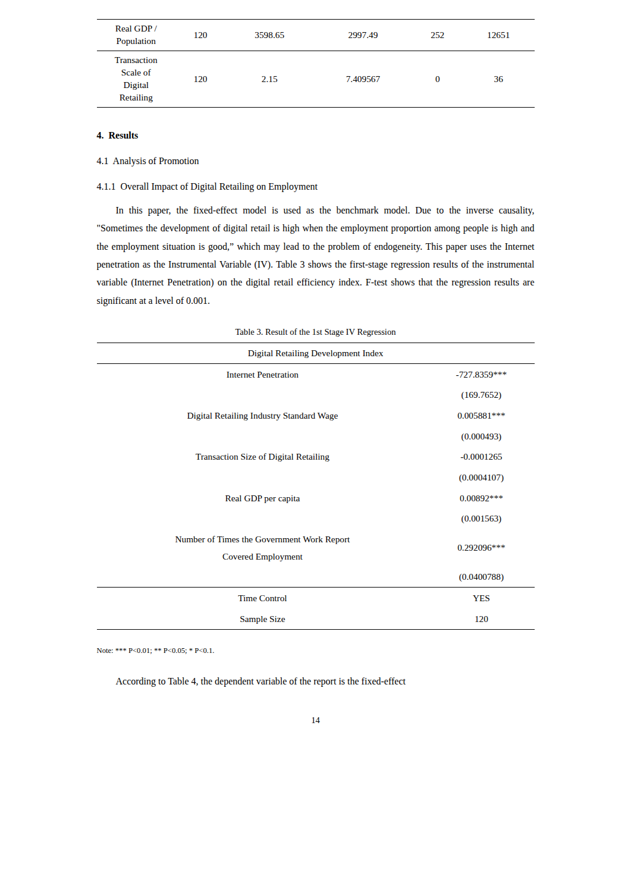| Real GDP / Population | 120 | 3598.65 | 2997.49 | 252 | 12651 |
| Transaction Scale of Digital Retailing | 120 | 2.15 | 7.409567 | 0 | 36 |
4. Results
4.1 Analysis of Promotion
4.1.1 Overall Impact of Digital Retailing on Employment
In this paper, the fixed-effect model is used as the benchmark model. Due to the inverse causality, "Sometimes the development of digital retail is high when the employment proportion among people is high and the employment situation is good,” which may lead to the problem of endogeneity. This paper uses the Internet penetration as the Instrumental Variable (IV). Table 3 shows the first-stage regression results of the instrumental variable (Internet Penetration) on the digital retail efficiency index. F-test shows that the regression results are significant at a level of 0.001.
Table 3. Result of the 1st Stage IV Regression
| Digital Retailing Development Index |
| Internet Penetration | -727.8359*** |
| | (169.7652) |
| Digital Retailing Industry Standard Wage | 0.005881*** |
| | (0.000493) |
| Transaction Size of Digital Retailing | -0.0001265 |
| | (0.0004107) |
| Real GDP per capita | 0.00892*** |
| | (0.001563) |
| Number of Times the Government Work Report Covered Employment | 0.292096*** |
| | (0.0400788) |
| Time Control | YES |
| Sample Size | 120 |
Note: *** P<0.01; ** P<0.05; * P<0.1.
According to Table 4, the dependent variable of the report is the fixed-effect
14